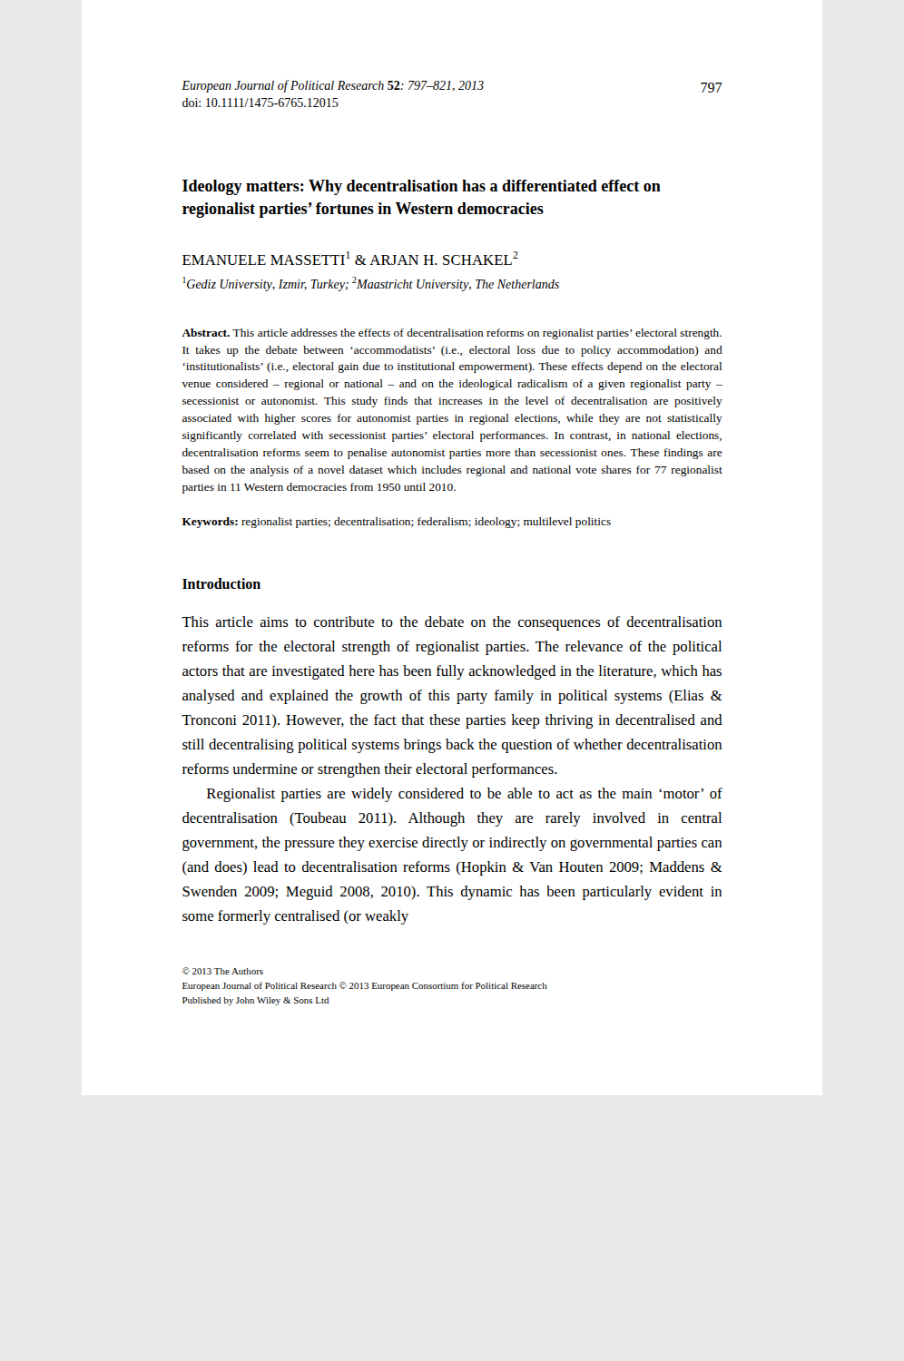European Journal of Political Research 52: 797–821, 2013
doi: 10.1111/1475-6765.12015
797
Ideology matters: Why decentralisation has a differentiated effect on regionalist parties’ fortunes in Western democracies
EMANUELE MASSETTI1 & ARJAN H. SCHAKEL2
1Gediz University, Izmir, Turkey; 2Maastricht University, The Netherlands
Abstract. This article addresses the effects of decentralisation reforms on regionalist parties’ electoral strength. It takes up the debate between ‘accommodatists’ (i.e., electoral loss due to policy accommodation) and ‘institutionalists’ (i.e., electoral gain due to institutional empowerment). These effects depend on the electoral venue considered – regional or national – and on the ideological radicalism of a given regionalist party – secessionist or autonomist. This study finds that increases in the level of decentralisation are positively associated with higher scores for autonomist parties in regional elections, while they are not statistically significantly correlated with secessionist parties’ electoral performances. In contrast, in national elections, decentralisation reforms seem to penalise autonomist parties more than secessionist ones. These findings are based on the analysis of a novel dataset which includes regional and national vote shares for 77 regionalist parties in 11 Western democracies from 1950 until 2010.
Keywords: regionalist parties; decentralisation; federalism; ideology; multilevel politics
Introduction
This article aims to contribute to the debate on the consequences of decentralisation reforms for the electoral strength of regionalist parties. The relevance of the political actors that are investigated here has been fully acknowledged in the literature, which has analysed and explained the growth of this party family in political systems (Elias & Tronconi 2011). However, the fact that these parties keep thriving in decentralised and still decentralising political systems brings back the question of whether decentralisation reforms undermine or strengthen their electoral performances.
Regionalist parties are widely considered to be able to act as the main ‘motor’ of decentralisation (Toubeau 2011). Although they are rarely involved in central government, the pressure they exercise directly or indirectly on governmental parties can (and does) lead to decentralisation reforms (Hopkin & Van Houten 2009; Maddens & Swenden 2009; Meguid 2008, 2010). This dynamic has been particularly evident in some formerly centralised (or weakly
© 2013 The Authors
European Journal of Political Research © 2013 European Consortium for Political Research
Published by John Wiley & Sons Ltd